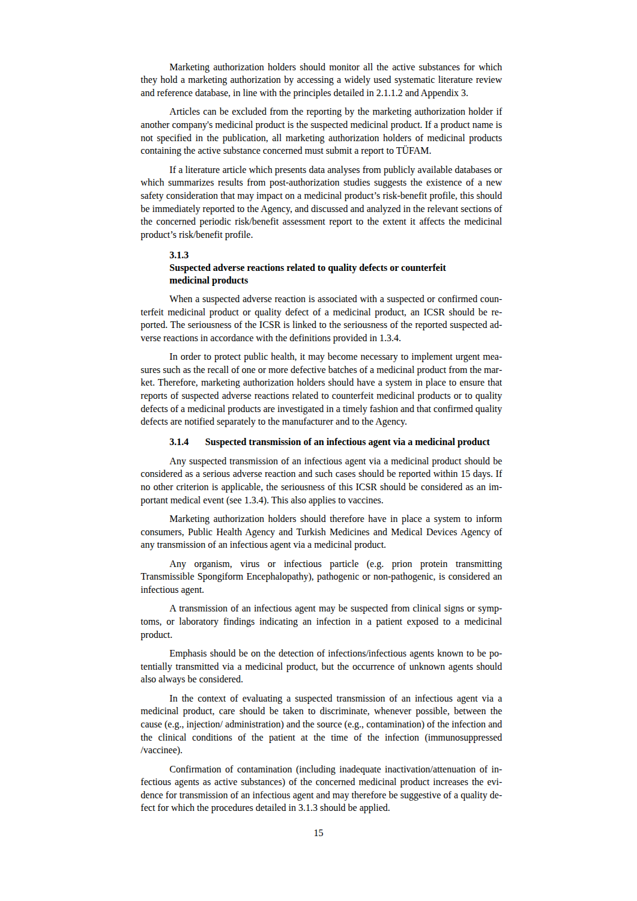Marketing authorization holders should monitor all the active substances for which they hold a marketing authorization by accessing a widely used systematic literature review and reference database, in line with the principles detailed in 2.1.1.2 and Appendix 3.
Articles can be excluded from the reporting by the marketing authorization holder if another company's medicinal product is the suspected medicinal product. If a product name is not specified in the publication, all marketing authorization holders of medicinal products containing the active substance concerned must submit a report to TÜFAM.
If a literature article which presents data analyses from publicly available databases or which summarizes results from post-authorization studies suggests the existence of a new safety consideration that may impact on a medicinal product’s risk-benefit profile, this should be immediately reported to the Agency, and discussed and analyzed in the relevant sections of the concerned periodic risk/benefit assessment report to the extent it affects the medicinal product’s risk/benefit profile.
3.1.3 Suspected adverse reactions related to quality defects or counterfeit medicinal products
When a suspected adverse reaction is associated with a suspected or confirmed counterfeit medicinal product or quality defect of a medicinal product, an ICSR should be reported. The seriousness of the ICSR is linked to the seriousness of the reported suspected adverse reactions in accordance with the definitions provided in 1.3.4.
In order to protect public health, it may become necessary to implement urgent measures such as the recall of one or more defective batches of a medicinal product from the market. Therefore, marketing authorization holders should have a system in place to ensure that reports of suspected adverse reactions related to counterfeit medicinal products or to quality defects of a medicinal products are investigated in a timely fashion and that confirmed quality defects are notified separately to the manufacturer and to the Agency.
3.1.4 Suspected transmission of an infectious agent via a medicinal product
Any suspected transmission of an infectious agent via a medicinal product should be considered as a serious adverse reaction and such cases should be reported within 15 days. If no other criterion is applicable, the seriousness of this ICSR should be considered as an important medical event (see 1.3.4). This also applies to vaccines.
Marketing authorization holders should therefore have in place a system to inform consumers, Public Health Agency and Turkish Medicines and Medical Devices Agency of any transmission of an infectious agent via a medicinal product.
Any organism, virus or infectious particle (e.g. prion protein transmitting Transmissible Spongiform Encephalopathy), pathogenic or non-pathogenic, is considered an infectious agent.
A transmission of an infectious agent may be suspected from clinical signs or symptoms, or laboratory findings indicating an infection in a patient exposed to a medicinal product.
Emphasis should be on the detection of infections/infectious agents known to be potentially transmitted via a medicinal product, but the occurrence of unknown agents should also always be considered.
In the context of evaluating a suspected transmission of an infectious agent via a medicinal product, care should be taken to discriminate, whenever possible, between the cause (e.g., injection/ administration) and the source (e.g., contamination) of the infection and the clinical conditions of the patient at the time of the infection (immunosuppressed /vaccinee).
Confirmation of contamination (including inadequate inactivation/attenuation of infectious agents as active substances) of the concerned medicinal product increases the evidence for transmission of an infectious agent and may therefore be suggestive of a quality defect for which the procedures detailed in 3.1.3 should be applied.
15